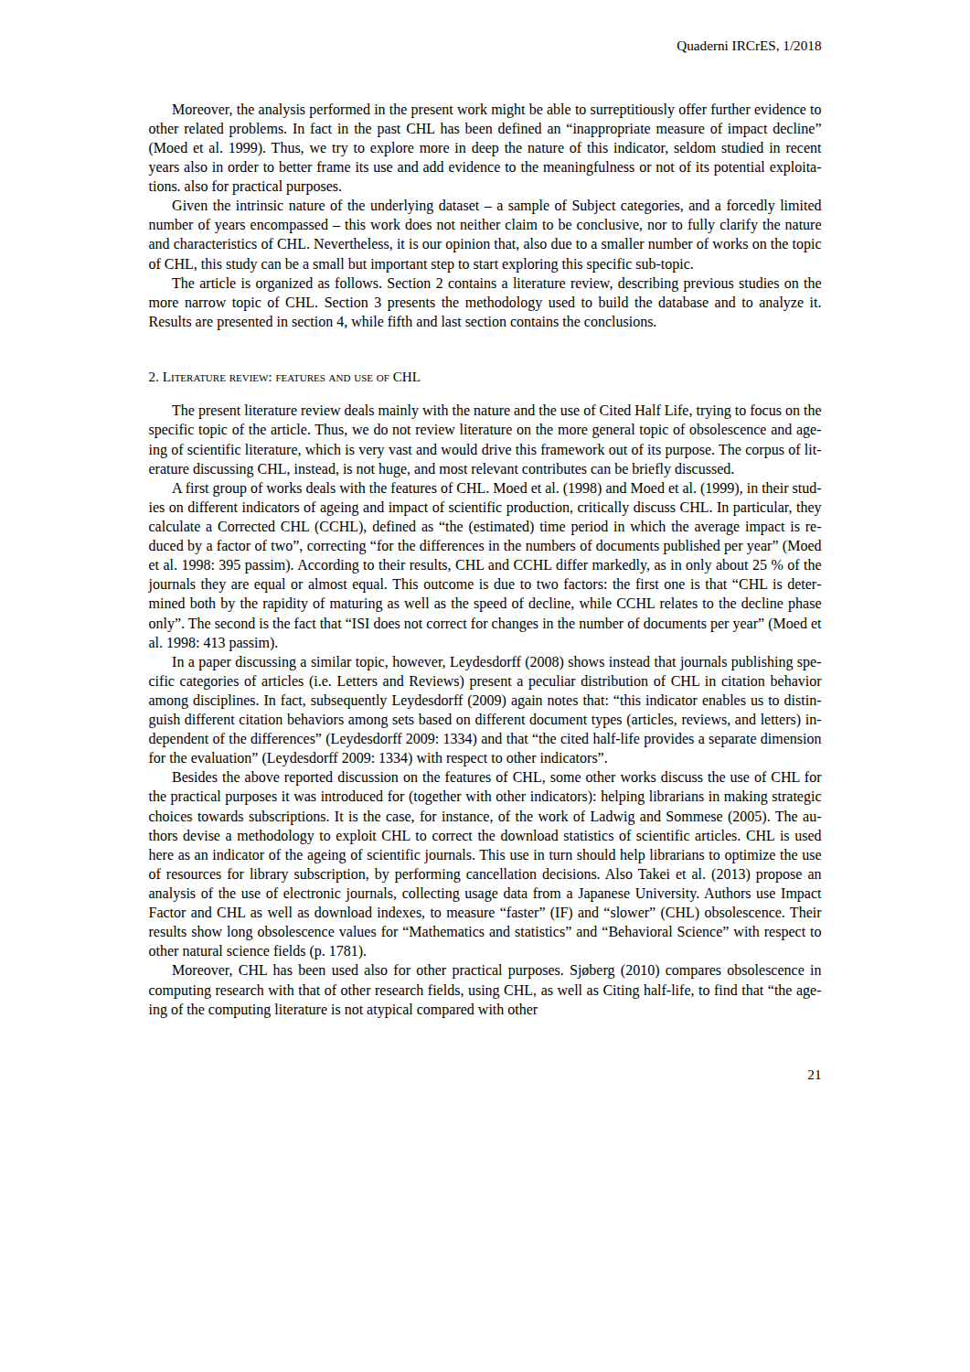Quaderni IRCrES, 1/2018
Moreover, the analysis performed in the present work might be able to surreptitiously offer further evidence to other related problems. In fact in the past CHL has been defined an “inappropriate measure of impact decline” (Moed et al. 1999). Thus, we try to explore more in deep the nature of this indicator, seldom studied in recent years also in order to better frame its use and add evidence to the meaningfulness or not of its potential exploitations. also for practical purposes.
Given the intrinsic nature of the underlying dataset – a sample of Subject categories, and a forcedly limited number of years encompassed – this work does not neither claim to be conclusive, nor to fully clarify the nature and characteristics of CHL. Nevertheless, it is our opinion that, also due to a smaller number of works on the topic of CHL, this study can be a small but important step to start exploring this specific sub-topic.
The article is organized as follows. Section 2 contains a literature review, describing previous studies on the more narrow topic of CHL. Section 3 presents the methodology used to build the database and to analyze it. Results are presented in section 4, while fifth and last section contains the conclusions.
2. Literature review: features and use of CHL
The present literature review deals mainly with the nature and the use of Cited Half Life, trying to focus on the specific topic of the article. Thus, we do not review literature on the more general topic of obsolescence and ageing of scientific literature, which is very vast and would drive this framework out of its purpose. The corpus of literature discussing CHL, instead, is not huge, and most relevant contributes can be briefly discussed.
A first group of works deals with the features of CHL. Moed et al. (1998) and Moed et al. (1999), in their studies on different indicators of ageing and impact of scientific production, critically discuss CHL. In particular, they calculate a Corrected CHL (CCHL), defined as “the (estimated) time period in which the average impact is reduced by a factor of two”, correcting “for the differences in the numbers of documents published per year” (Moed et al. 1998: 395 passim). According to their results, CHL and CCHL differ markedly, as in only about 25 % of the journals they are equal or almost equal. This outcome is due to two factors: the first one is that “CHL is determined both by the rapidity of maturing as well as the speed of decline, while CCHL relates to the decline phase only”. The second is the fact that “ISI does not correct for changes in the number of documents per year” (Moed et al. 1998: 413 passim).
In a paper discussing a similar topic, however, Leydesdorff (2008) shows instead that journals publishing specific categories of articles (i.e. Letters and Reviews) present a peculiar distribution of CHL in citation behavior among disciplines. In fact, subsequently Leydesdorff (2009) again notes that: “this indicator enables us to distinguish different citation behaviors among sets based on different document types (articles, reviews, and letters) independent of the differences” (Leydesdorff 2009: 1334) and that “the cited half-life provides a separate dimension for the evaluation” (Leydesdorff 2009: 1334) with respect to other indicators”.
Besides the above reported discussion on the features of CHL, some other works discuss the use of CHL for the practical purposes it was introduced for (together with other indicators): helping librarians in making strategic choices towards subscriptions. It is the case, for instance, of the work of Ladwig and Sommese (2005). The authors devise a methodology to exploit CHL to correct the download statistics of scientific articles. CHL is used here as an indicator of the ageing of scientific journals. This use in turn should help librarians to optimize the use of resources for library subscription, by performing cancellation decisions. Also Takei et al. (2013) propose an analysis of the use of electronic journals, collecting usage data from a Japanese University. Authors use Impact Factor and CHL as well as download indexes, to measure “faster” (IF) and “slower” (CHL) obsolescence. Their results show long obsolescence values for “Mathematics and statistics” and “Behavioral Science” with respect to other natural science fields (p. 1781).
Moreover, CHL has been used also for other practical purposes. Sjøberg (2010) compares obsolescence in computing research with that of other research fields, using CHL, as well as Citing half-life, to find that “the ageing of the computing literature is not atypical compared with other
21